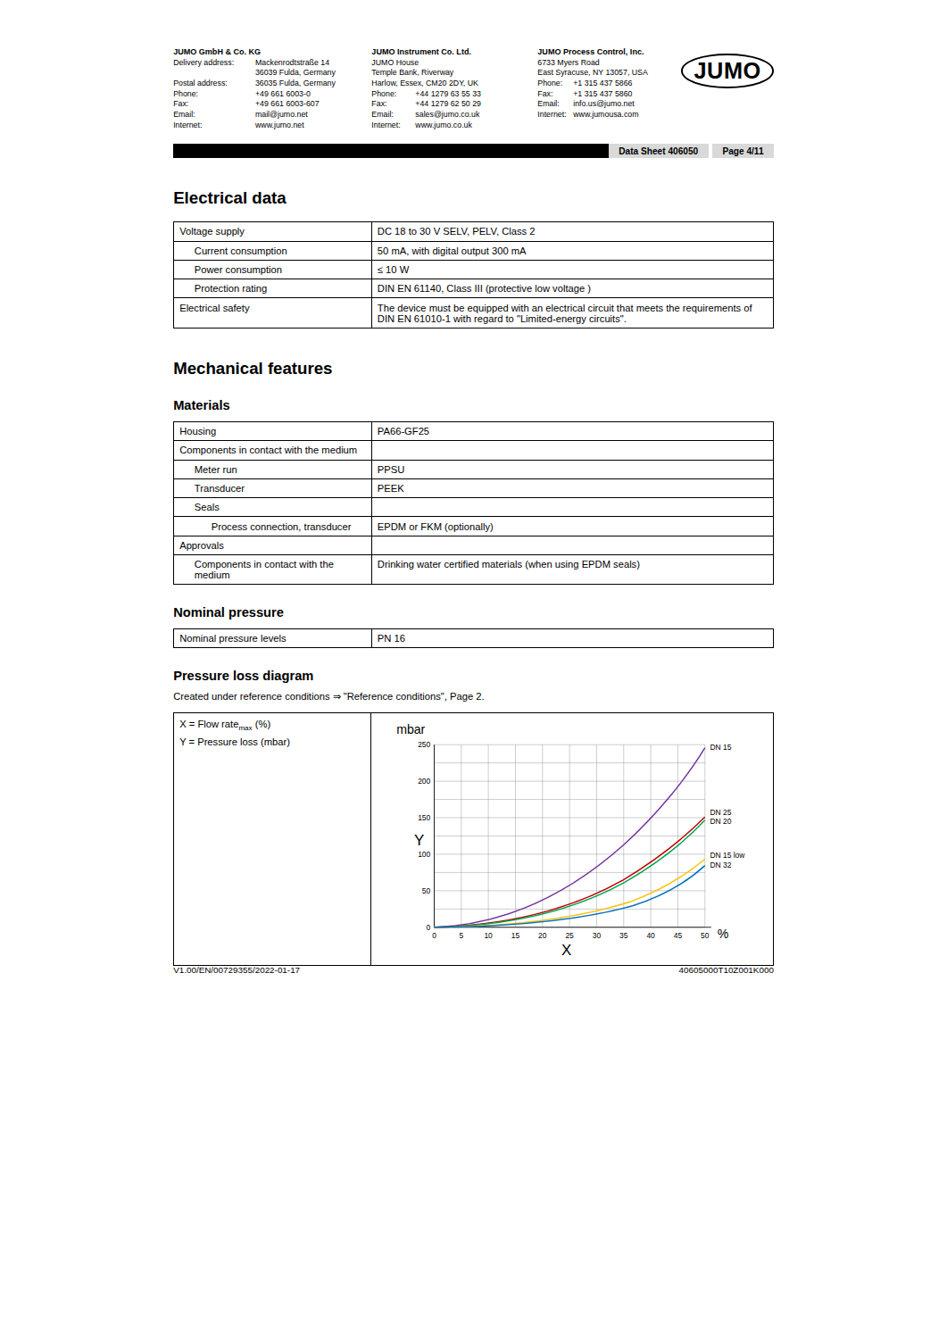JUMO GmbH & Co. KG
Delivery address: Mackenrodtstraße 14
36039 Fulda, Germany
Postal address: 36035 Fulda, Germany
Phone:+49 661 6003-0
Fax:+49 661 6003-607
Email: mail@jumo.net
Internet: www.jumo.net
JUMO Instrument Co. Ltd.
JUMO House
Temple Bank, Riverway
Harlow, Essex, CM20 2DY, UK
Phone:+44 1279 63 55 33
Fax:+44 1279 62 50 29
Email: sales@jumo.co.uk
Internet: www.jumo.co.uk
JUMO Process Control, Inc.
6733 Myers Road
East Syracuse, NY 13057, USA
Phone:+1 315 437 5866
Fax:+1 315 437 5860
Email: info.us@jumo.net
Internet: www.jumousa.com
JUMO
Data Sheet 406050
Page 4/11
Electrical data
| Voltage supply | DC 18 to 30 V SELV, PELV, Class 2 |
| Current consumption | 50 mA, with digital output 300 mA |
| Power consumption | ≤ 10 W |
| Protection rating | DIN EN 61140, Class III (protective low voltage ) |
| Electrical safety | The device must be equipped with an electrical circuit that meets the requirements of DIN EN 61010-1 with regard to "Limited-energy circuits". |
Mechanical features
Materials
| Housing | PA66-GF25 |
| Components in contact with the medium | |
| Meter run | PPSU |
| Transducer | PEEK |
| Seals | |
| Process connection, transducer | EPDM or FKM (optionally) |
| Approvals | |
| Components in contact with the medium | Drinking water certified materials (when using EPDM seals) |
Nominal pressure
| Nominal pressure levels | PN 16 |
Pressure loss diagram
Created under reference conditions ⇒ "Reference conditions", Page 2.
X = Flow ratemax (%)
Y = Pressure loss (mbar)
mbar 0 50 100 150 200 250 0 5 10 15 20 25 30 35 40 45 50 % Y X DN 15 DN 25 DN 20 DN 15 low DN 32
V1.00/EN/00729355/2022-01-17
40605000T10Z001K000